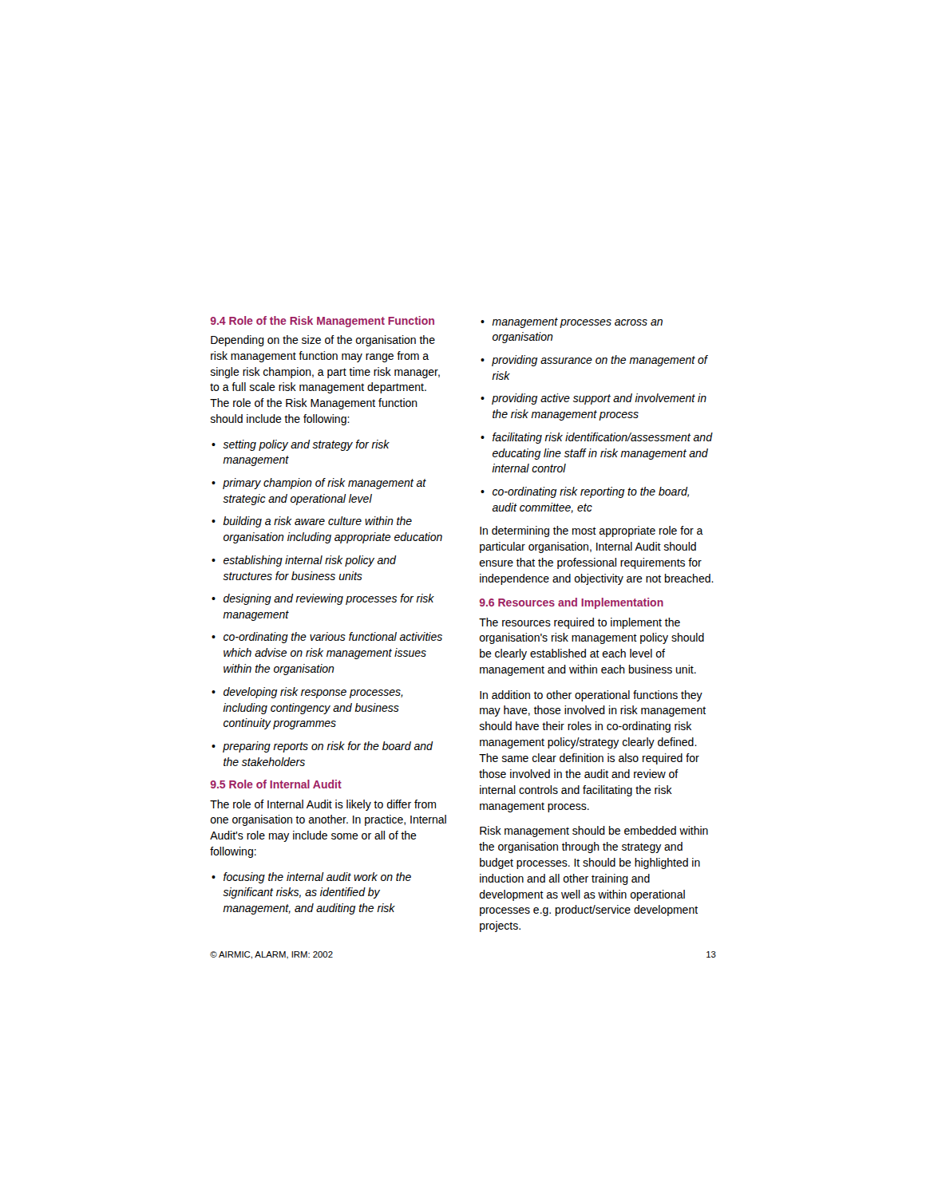9.4 Role of the Risk Management Function
Depending on the size of the organisation the risk management function may range from a single risk champion, a part time risk manager, to a full scale risk management department. The role of the Risk Management function should include the following:
setting policy and strategy for risk management
primary champion of risk management at strategic and operational level
building a risk aware culture within the organisation including appropriate education
establishing internal risk policy and structures for business units
designing and reviewing processes for risk management
co-ordinating the various functional activities which advise on risk management issues within the organisation
developing risk response processes, including contingency and business continuity programmes
preparing reports on risk for the board and the stakeholders
9.5 Role of Internal Audit
The role of Internal Audit is likely to differ from one organisation to another. In practice, Internal Audit's role may include some or all of the following:
focusing the internal audit work on the significant risks, as identified by management, and auditing the risk
management processes across an organisation
providing assurance on the management of risk
providing active support and involvement in the risk management process
facilitating risk identification/assessment and educating line staff in risk management and internal control
co-ordinating risk reporting to the board, audit committee, etc
In determining the most appropriate role for a particular organisation, Internal Audit should ensure that the professional requirements for independence and objectivity are not breached.
9.6 Resources and Implementation
The resources required to implement the organisation's risk management policy should be clearly established at each level of management and within each business unit.
In addition to other operational functions they may have, those involved in risk management should have their roles in co-ordinating risk management policy/strategy clearly defined. The same clear definition is also required for those involved in the audit and review of internal controls and facilitating the risk management process.
Risk management should be embedded within the organisation through the strategy and budget processes. It should be highlighted in induction and all other training and development as well as within operational processes e.g. product/service development projects.
© AIRMIC, ALARM, IRM: 2002 13